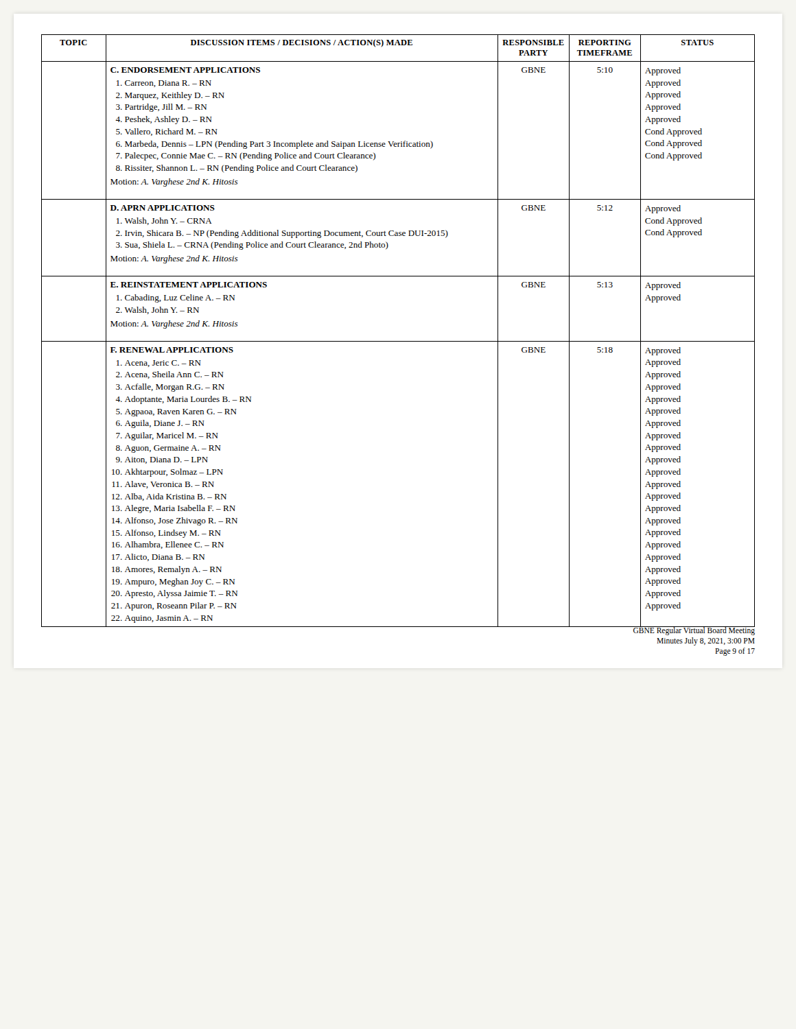| TOPIC | DISCUSSION ITEMS / DECISIONS / ACTION(S) MADE | RESPONSIBLE PARTY | REPORTING TIMEFRAME | STATUS |
| --- | --- | --- | --- | --- |
| | C. ENDORSEMENT APPLICATIONS Carreon, Diana R. – RN Marquez, Keithley D. – RN Partridge, Jill M. – RN Peshek, Ashley D. – RN Vallero, Richard M. – RN Marbeda, Dennis – LPN (Pending Part 3 Incomplete and Saipan License Verification) Palecpec, Connie Mae C. – RN (Pending Police and Court Clearance) Rissiter, Shannon L. – RN (Pending Police and Court Clearance) Motion: A. Varghese 2nd K. Hitosis | GBNE | 5:10 | Approved Approved Approved Approved Approved Cond Approved Cond Approved Cond Approved |
| | D. APRN APPLICATIONS Walsh, John Y. – CRNA Irvin, Shicara B. – NP (Pending Additional Supporting Document, Court Case DUI-2015) Sua, Shiela L. – CRNA (Pending Police and Court Clearance, 2nd Photo) Motion: A. Varghese 2nd K. Hitosis | GBNE | 5:12 | Approved Cond Approved Cond Approved |
| | E. REINSTATEMENT APPLICATIONS Cabading, Luz Celine A. – RN Walsh, John Y. – RN Motion: A. Varghese 2nd K. Hitosis | GBNE | 5:13 | Approved Approved |
| | F. RENEWAL APPLICATIONS Acena, Jeric C. – RN Acena, Sheila Ann C. – RN Acfalle, Morgan R.G. – RN Adoptante, Maria Lourdes B. – RN Agpaoa, Raven Karen G. – RN Aguila, Diane J. – RN Aguilar, Maricel M. – RN Aguon, Germaine A. – RN Aiton, Diana D. – LPN Akhtarpour, Solmaz – LPN Alave, Veronica B. – RN Alba, Aida Kristina B. – RN Alegre, Maria Isabella F. – RN Alfonso, Jose Zhivago R. – RN Alfonso, Lindsey M. – RN Alhambra, Ellenee C. – RN Alicto, Diana B. – RN Amores, Remalyn A. – RN Ampuro, Meghan Joy C. – RN Apresto, Alyssa Jaimie T. – RN Apuron, Roseann Pilar P. – RN Aquino, Jasmin A. – RN | GBNE | 5:18 | Approved Approved Approved Approved Approved Approved Approved Approved Approved Approved Approved Approved Approved Approved Approved Approved Approved Approved Approved Approved Approved Approved |
GBNE Regular Virtual Board Meeting
Minutes July 8, 2021, 3:00 PM
Page 9 of 17